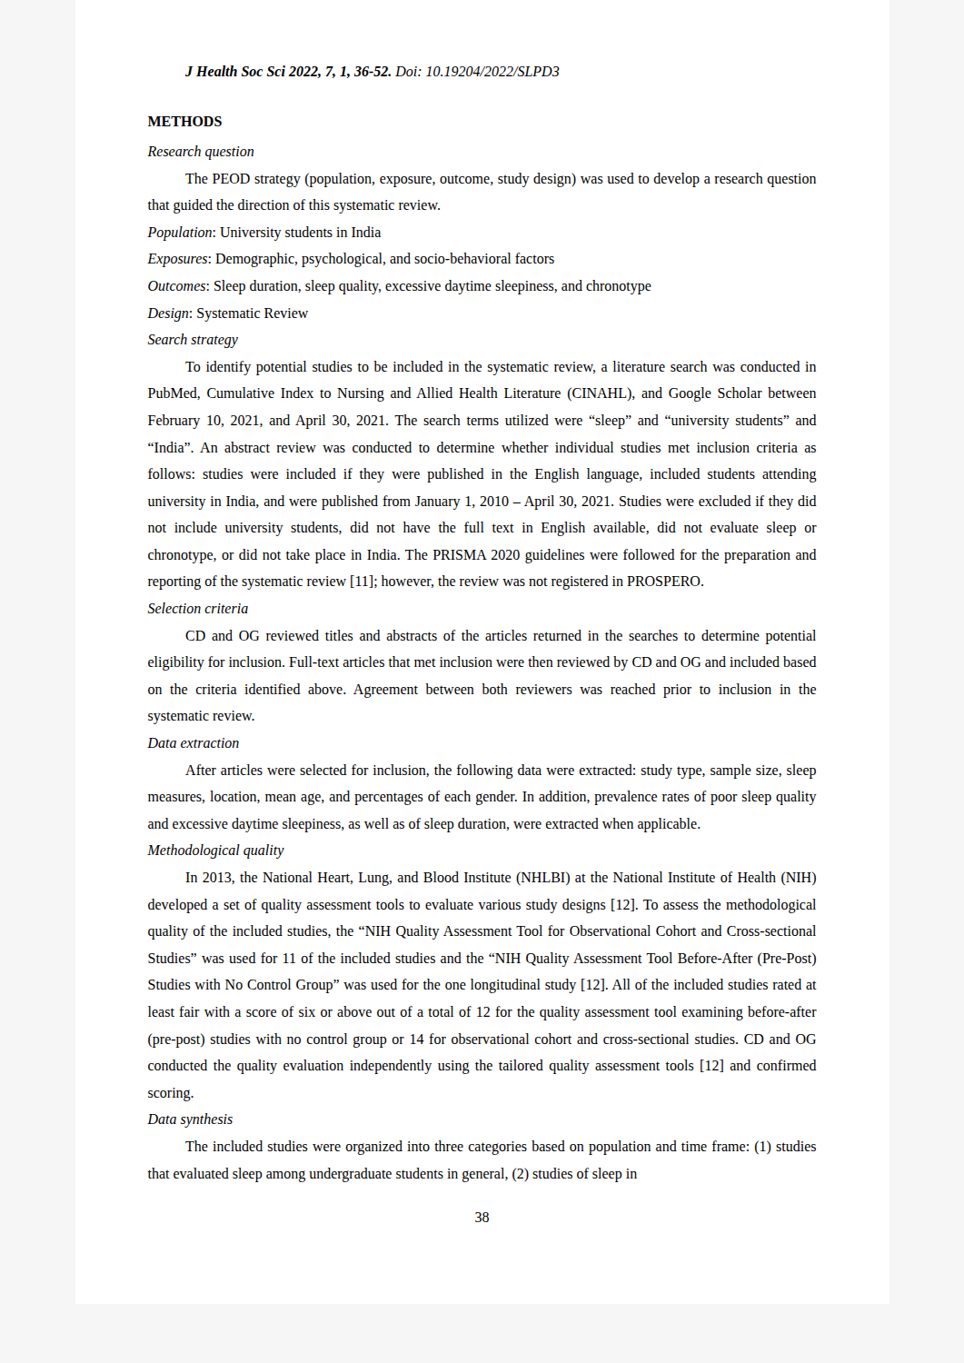J Health Soc Sci 2022, 7, 1, 36-52. Doi: 10.19204/2022/SLPD3
Methods
Research question
The PEOD strategy (population, exposure, outcome, study design) was used to develop a research question that guided the direction of this systematic review.
Population: University students in India
Exposures: Demographic, psychological, and socio-behavioral factors
Outcomes: Sleep duration, sleep quality, excessive daytime sleepiness, and chronotype
Design: Systematic Review
Search strategy
To identify potential studies to be included in the systematic review, a literature search was conducted in PubMed, Cumulative Index to Nursing and Allied Health Literature (CINAHL), and Google Scholar between February 10, 2021, and April 30, 2021. The search terms utilized were “sleep” and “university students” and “India”. An abstract review was conducted to determine whether individual studies met inclusion criteria as follows: studies were included if they were published in the English language, included students attending university in India, and were published from January 1, 2010 – April 30, 2021. Studies were excluded if they did not include university students, did not have the full text in English available, did not evaluate sleep or chronotype, or did not take place in India. The PRISMA 2020 guidelines were followed for the preparation and reporting of the systematic review [11]; however, the review was not registered in PROSPERO.
Selection criteria
CD and OG reviewed titles and abstracts of the articles returned in the searches to determine potential eligibility for inclusion. Full-text articles that met inclusion were then reviewed by CD and OG and included based on the criteria identified above. Agreement between both reviewers was reached prior to inclusion in the systematic review.
Data extraction
After articles were selected for inclusion, the following data were extracted: study type, sample size, sleep measures, location, mean age, and percentages of each gender. In addition, prevalence rates of poor sleep quality and excessive daytime sleepiness, as well as of sleep duration, were extracted when applicable.
Methodological quality
In 2013, the National Heart, Lung, and Blood Institute (NHLBI) at the National Institute of Health (NIH) developed a set of quality assessment tools to evaluate various study designs [12]. To assess the methodological quality of the included studies, the “NIH Quality Assessment Tool for Observational Cohort and Cross-sectional Studies” was used for 11 of the included studies and the “NIH Quality Assessment Tool Before-After (Pre-Post) Studies with No Control Group” was used for the one longitudinal study [12]. All of the included studies rated at least fair with a score of six or above out of a total of 12 for the quality assessment tool examining before-after (pre-post) studies with no control group or 14 for observational cohort and cross-sectional studies. CD and OG conducted the quality evaluation independently using the tailored quality assessment tools [12] and confirmed scoring.
Data synthesis
The included studies were organized into three categories based on population and time frame: (1) studies that evaluated sleep among undergraduate students in general, (2) studies of sleep in
38